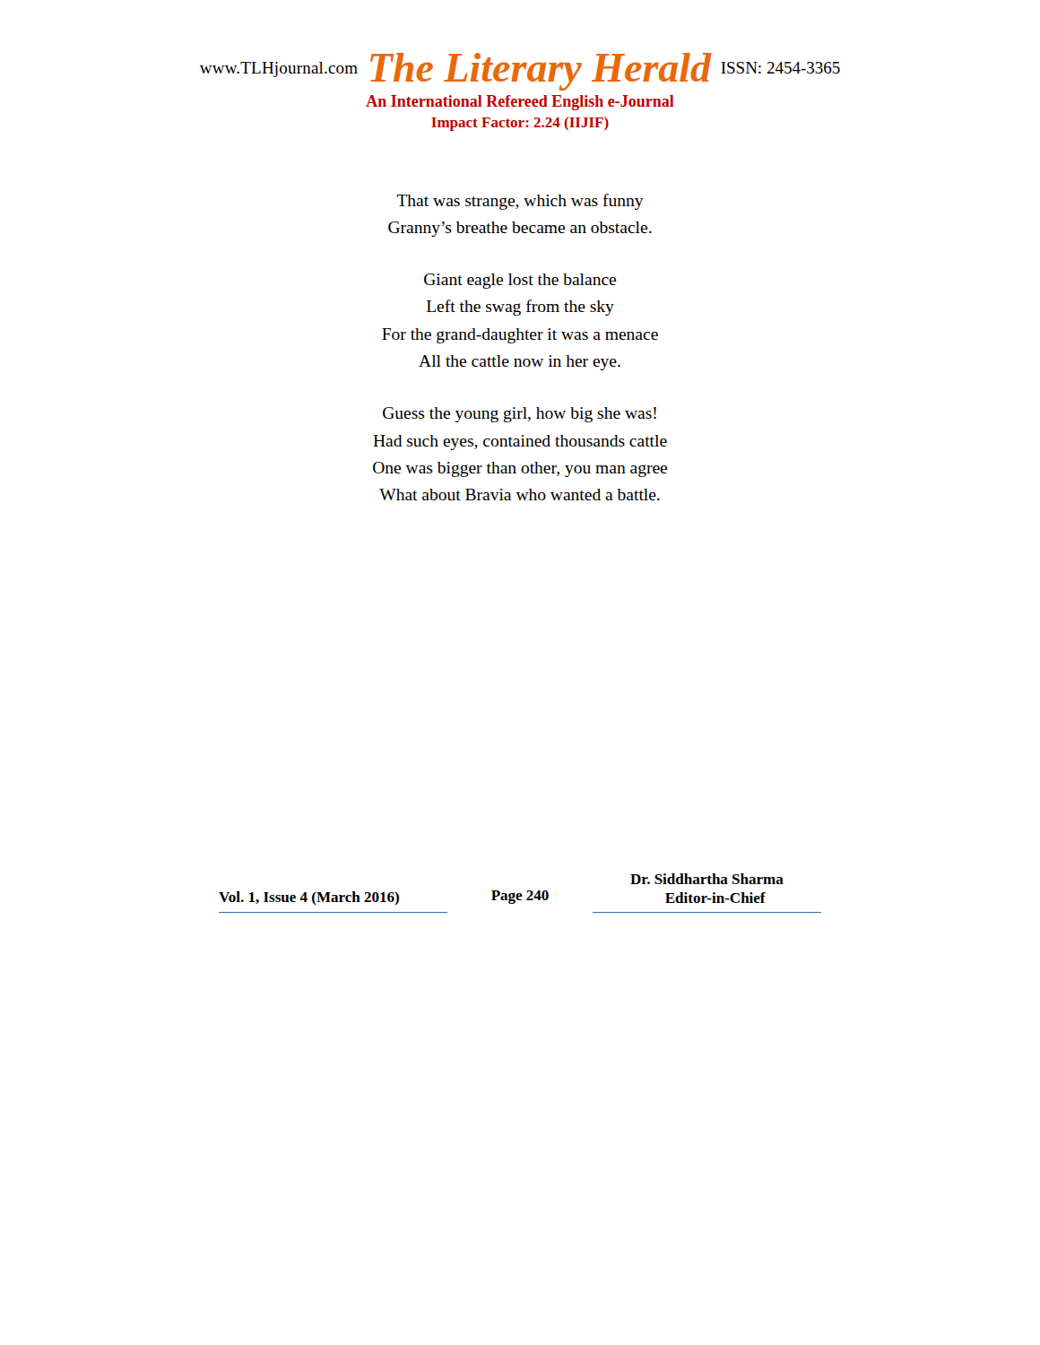www.TLHjournal.com The Literary Herald ISSN: 2454-3365
An International Refereed English e-Journal
Impact Factor: 2.24 (IIJIF)
That was strange, which was funny
Granny’s breathe became an obstacle.
Giant eagle lost the balance
Left the swag from the sky
For the grand-daughter it was a menace
All the cattle now in her eye.
Guess the young girl, how big she was!
Had such eyes, contained thousands cattle
One was bigger than other, you man agree
What about Bravia who wanted a battle.
Vol. 1, Issue 4 (March 2016)
Page 240
Dr. Siddhartha Sharma Editor-in-Chief